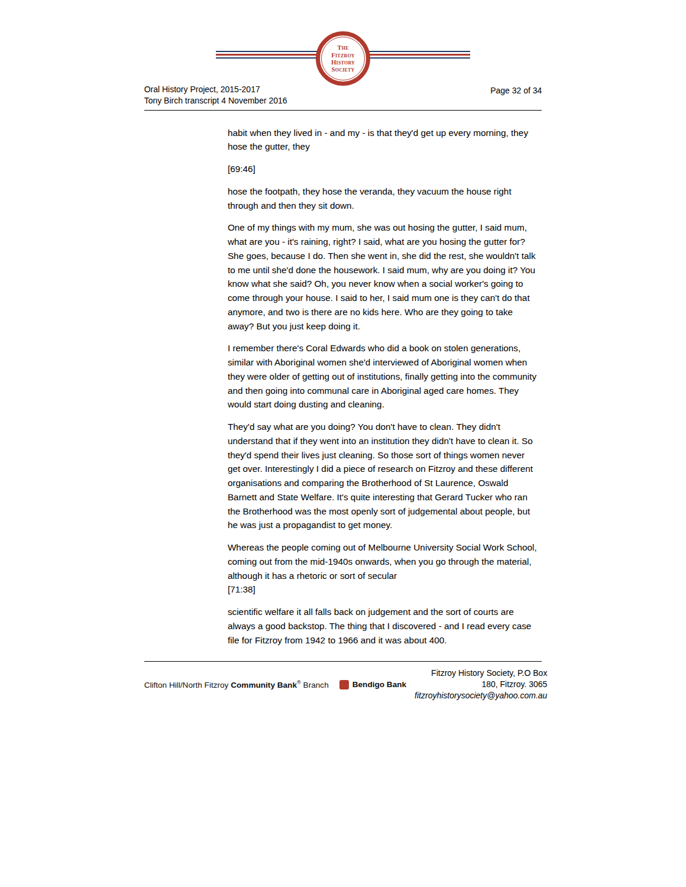The
Fitzroy
History
Society
Oral History Project, 2015-2017
Tony Birch transcript 4 November 2016
Page 32 of 34
habit when they lived in - and my - is that they'd get up every morning, they hose the gutter, they
[69:46]
hose the footpath, they hose the veranda, they vacuum the house right through and then they sit down.
One of my things with my mum, she was out hosing the gutter, I said mum, what are you - it's raining, right? I said, what are you hosing the gutter for? She goes, because I do. Then she went in, she did the rest, she wouldn't talk to me until she'd done the housework. I said mum, why are you doing it? You know what she said? Oh, you never know when a social worker's going to come through your house. I said to her, I said mum one is they can't do that anymore, and two is there are no kids here. Who are they going to take away? But you just keep doing it.
I remember there's Coral Edwards who did a book on stolen generations, similar with Aboriginal women she'd interviewed of Aboriginal women when they were older of getting out of institutions, finally getting into the community and then going into communal care in Aboriginal aged care homes. They would start doing dusting and cleaning.
They'd say what are you doing? You don't have to clean. They didn't understand that if they went into an institution they didn't have to clean it. So they'd spend their lives just cleaning. So those sort of things women never get over. Interestingly I did a piece of research on Fitzroy and these different organisations and comparing the Brotherhood of St Laurence, Oswald Barnett and State Welfare. It's quite interesting that Gerard Tucker who ran the Brotherhood was the most openly sort of judgemental about people, but he was just a propagandist to get money.
Whereas the people coming out of Melbourne University Social Work School, coming out from the mid-1940s onwards, when you go through the material, although it has a rhetoric or sort of secular
[71:38]
scientific welfare it all falls back on judgement and the sort of courts are always a good backstop. The thing that I discovered - and I read every case file for Fitzroy from 1942 to 1966 and it was about 400.
Clifton Hill/North Fitzroy Community Bank® Branch
Bendigo Bank
Fitzroy History Society, P.O Box 180, Fitzroy. 3065
fitzroyhistorysociety@yahoo.com.au